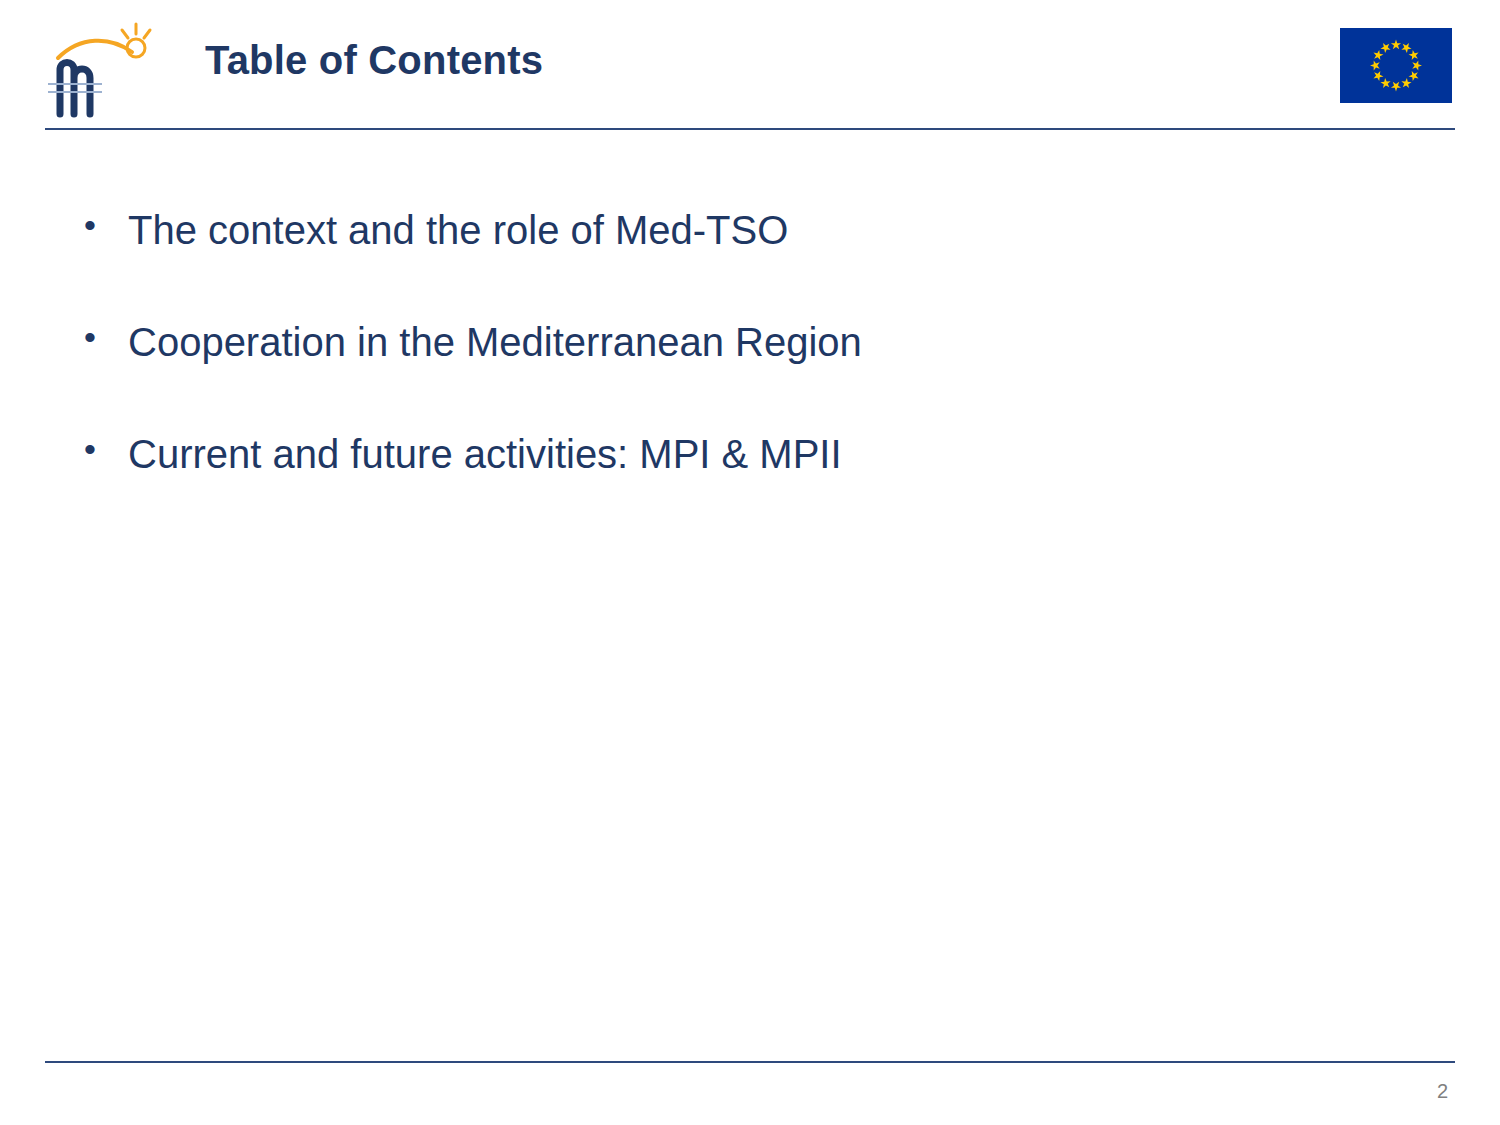Table of Contents
The context and the role of Med-TSO
Cooperation in the Mediterranean Region
Current and future activities: MPI & MPII
2